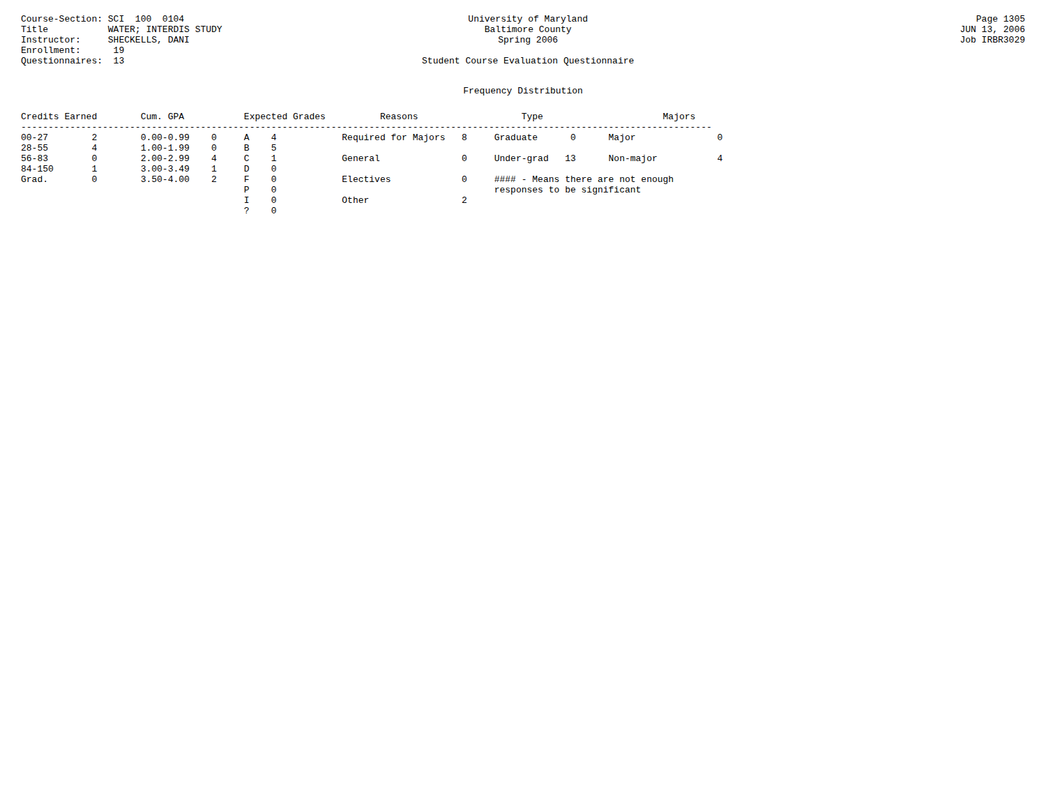| Course-Section: SCI 100 0104 | University of Maryland | Page 1305 |
| Title WATER; INTERDIS STUDY | Baltimore County | JUN 13, 2006 |
| Instructor: SHECKELLS, DANI | Spring 2006 | Job IRBR3029 |
| Enrollment: 19 | | |
| Questionnaires: 13 | Student Course Evaluation Questionnaire | |
Frequency Distribution
Credits Earned        Cum. GPA           Expected Grades          Reasons                   Type                      Majors
-------------------------------------------------------------------------------------------------------------------------------
00-27        2        0.00-0.99    0     A    4            Required for Majors   8     Graduate      0      Major               0
28-55        4        1.00-1.99    0     B    5                                                                                 
56-83        0        2.00-2.99    4     C    1            General               0     Under-grad   13      Non-major           4
84-150       1        3.00-3.49    1     D    0                                                                                 
Grad.        0        3.50-4.00    2     F    0            Electives             0     #### - Means there are not enough
                                         P    0                                        responses to be significant
                                         I    0            Other                 2
                                         ?    0